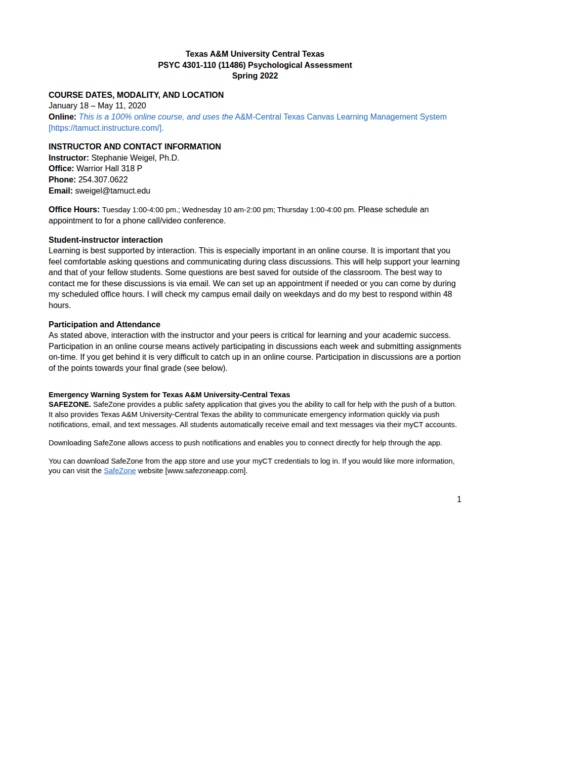Texas A&M University Central Texas
PSYC 4301-110 (11486) Psychological Assessment
Spring 2022
COURSE DATES, MODALITY, AND LOCATION
January 18 – May 11, 2020
Online: This is a 100% online course, and uses the A&M-Central Texas Canvas Learning Management System [https://tamuct.instructure.com/].
INSTRUCTOR AND CONTACT INFORMATION
Instructor: Stephanie Weigel, Ph.D.
Office: Warrior Hall 318 P
Phone: 254.307.0622
Email: sweigel@tamuct.edu
Office Hours: Tuesday 1:00-4:00 pm.; Wednesday 10 am-2:00 pm; Thursday 1:00-4:00 pm. Please schedule an appointment to for a phone call/video conference.
Student-instructor interaction
Learning is best supported by interaction. This is especially important in an online course. It is important that you feel comfortable asking questions and communicating during class discussions. This will help support your learning and that of your fellow students. Some questions are best saved for outside of the classroom. The best way to contact me for these discussions is via email. We can set up an appointment if needed or you can come by during my scheduled office hours. I will check my campus email daily on weekdays and do my best to respond within 48 hours.
Participation and Attendance
As stated above, interaction with the instructor and your peers is critical for learning and your academic success. Participation in an online course means actively participating in discussions each week and submitting assignments on-time. If you get behind it is very difficult to catch up in an online course. Participation in discussions are a portion of the points towards your final grade (see below).
Emergency Warning System for Texas A&M University-Central Texas
SAFEZONE. SafeZone provides a public safety application that gives you the ability to call for help with the push of a button. It also provides Texas A&M University-Central Texas the ability to communicate emergency information quickly via push notifications, email, and text messages. All students automatically receive email and text messages via their myCT accounts.
Downloading SafeZone allows access to push notifications and enables you to connect directly for help through the app.
You can download SafeZone from the app store and use your myCT credentials to log in. If you would like more information, you can visit the SafeZone website [www.safezoneapp.com].
1